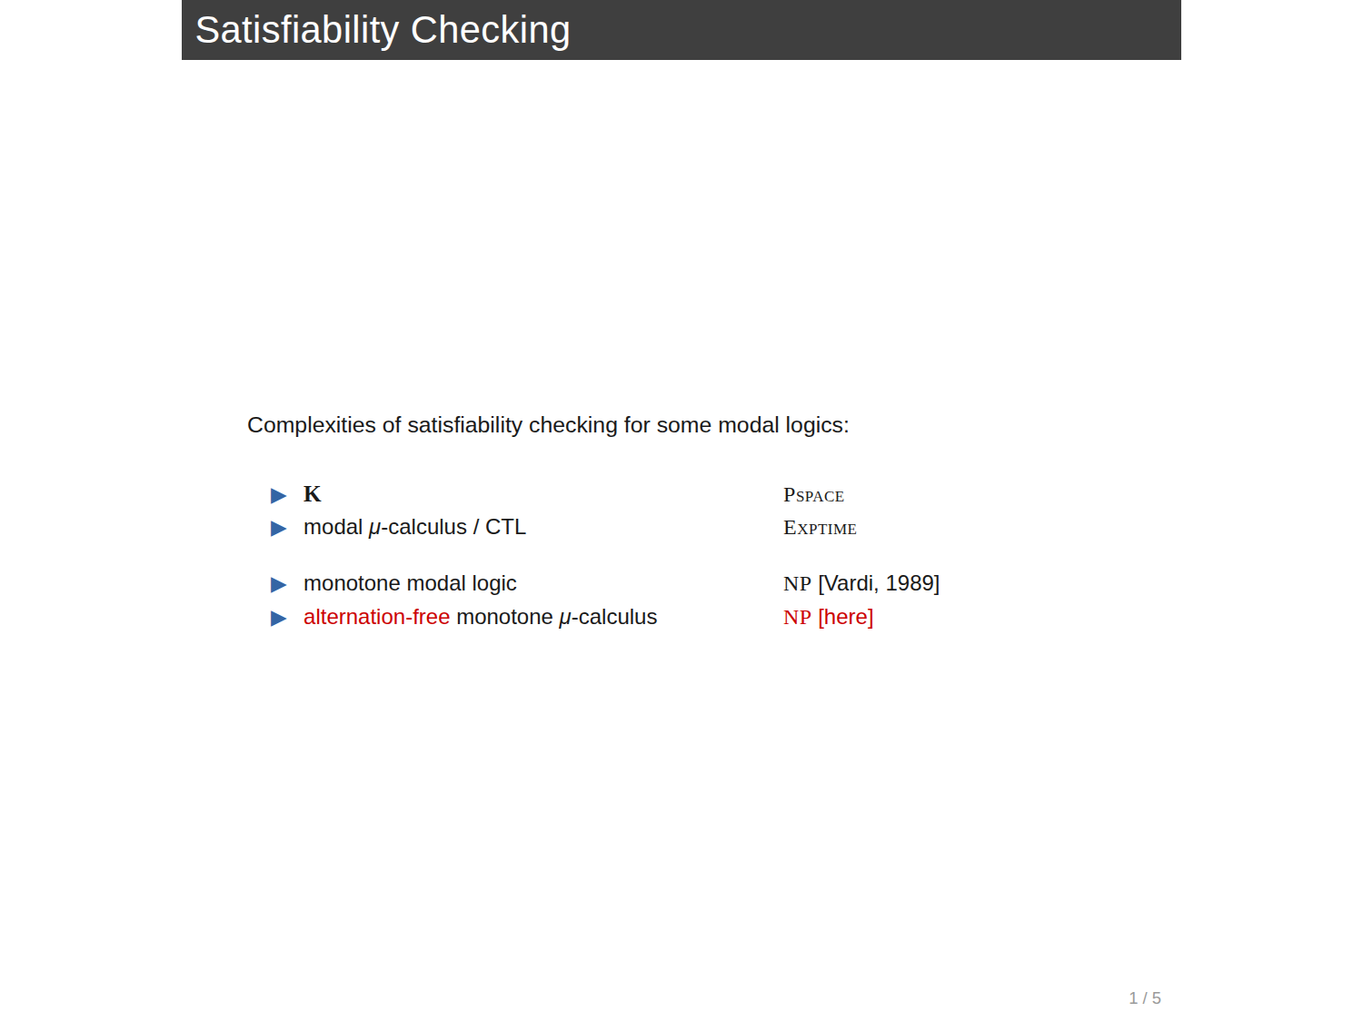Satisfiability Checking
Complexities of satisfiability checking for some modal logics:
▶ K Pspace
▶ modal μ-calculus / CTL Exptime
▶ monotone modal logic NP [Vardi, 1989]
▶ alternation-free monotone μ-calculus NP [here]
1 / 5